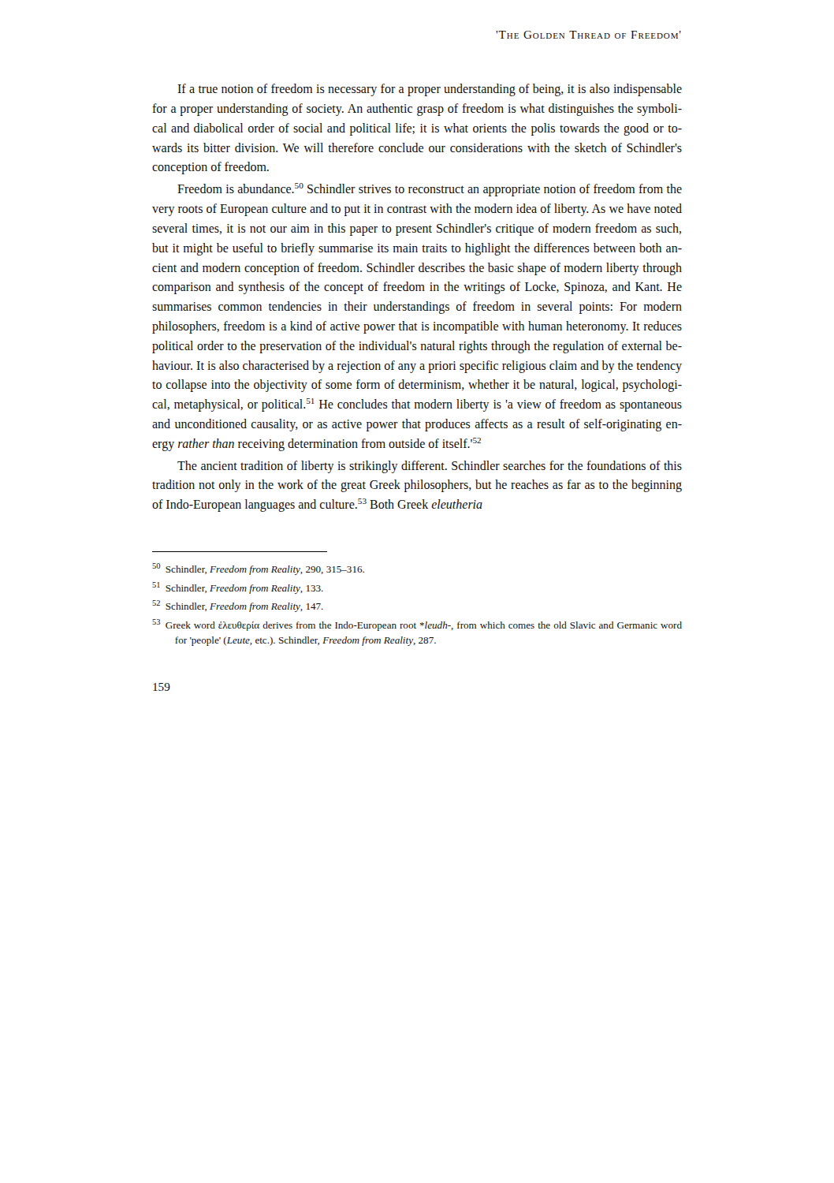'The Golden Thread of Freedom'
If a true notion of freedom is necessary for a proper understanding of being, it is also indispensable for a proper understanding of society. An authentic grasp of freedom is what distinguishes the symbolical and diabolical order of social and political life; it is what orients the polis towards the good or towards its bitter division. We will therefore conclude our considerations with the sketch of Schindler's conception of freedom.
Freedom is abundance.50 Schindler strives to reconstruct an appropriate notion of freedom from the very roots of European culture and to put it in contrast with the modern idea of liberty. As we have noted several times, it is not our aim in this paper to present Schindler's critique of modern freedom as such, but it might be useful to briefly summarise its main traits to highlight the differences between both ancient and modern conception of freedom. Schindler describes the basic shape of modern liberty through comparison and synthesis of the concept of freedom in the writings of Locke, Spinoza, and Kant. He summarises common tendencies in their understandings of freedom in several points: For modern philosophers, freedom is a kind of active power that is incompatible with human heteronomy. It reduces political order to the preservation of the individual's natural rights through the regulation of external behaviour. It is also characterised by a rejection of any a priori specific religious claim and by the tendency to collapse into the objectivity of some form of determinism, whether it be natural, logical, psychological, metaphysical, or political.51 He concludes that modern liberty is 'a view of freedom as spontaneous and unconditioned causality, or as active power that produces affects as a result of self-originating energy rather than receiving determination from outside of itself.'52
The ancient tradition of liberty is strikingly different. Schindler searches for the foundations of this tradition not only in the work of the great Greek philosophers, but he reaches as far as to the beginning of Indo-European languages and culture.53 Both Greek eleutheria
50 Schindler, Freedom from Reality, 290, 315–316.
51 Schindler, Freedom from Reality, 133.
52 Schindler, Freedom from Reality, 147.
53 Greek word ἐλευθερία derives from the Indo-European root *leudh-, from which comes the old Slavic and Germanic word for 'people' (Leute, etc.). Schindler, Freedom from Reality, 287.
159